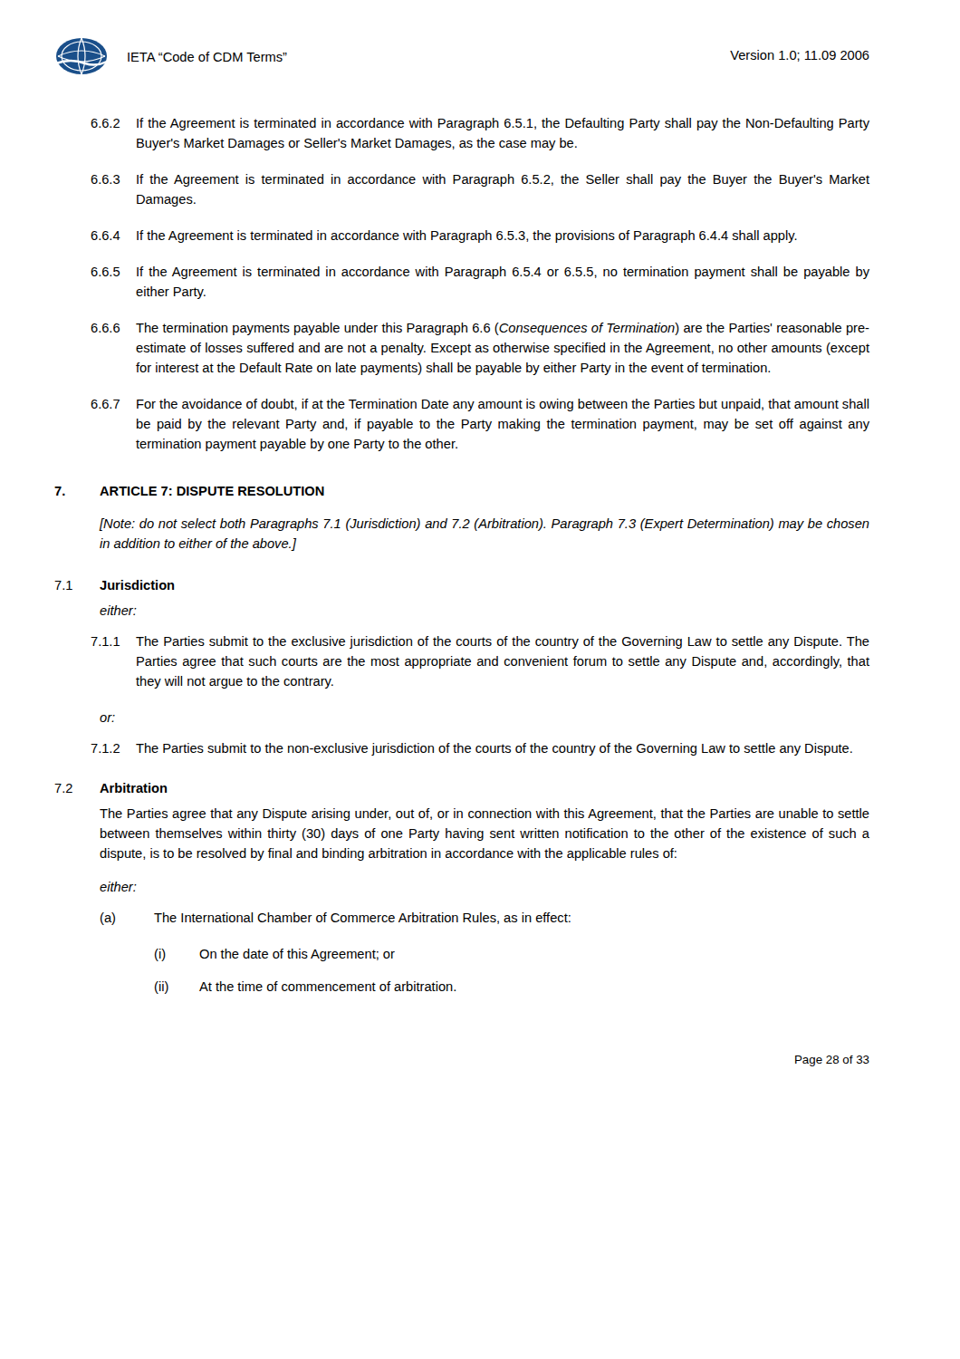IETA “Code of CDM Terms”
Version 1.0; 11.09 2006
6.6.2
If the Agreement is terminated in accordance with Paragraph 6.5.1, the Defaulting Party shall pay the Non-Defaulting Party Buyer's Market Damages or Seller's Market Damages, as the case may be.
6.6.3
If the Agreement is terminated in accordance with Paragraph 6.5.2, the Seller shall pay the Buyer the Buyer's Market Damages.
6.6.4
If the Agreement is terminated in accordance with Paragraph 6.5.3, the provisions of Paragraph 6.4.4 shall apply.
6.6.5
If the Agreement is terminated in accordance with Paragraph 6.5.4 or 6.5.5, no termination payment shall be payable by either Party.
6.6.6
The termination payments payable under this Paragraph 6.6 (Consequences of Termination) are the Parties' reasonable pre-estimate of losses suffered and are not a penalty. Except as otherwise specified in the Agreement, no other amounts (except for interest at the Default Rate on late payments) shall be payable by either Party in the event of termination.
6.6.7
For the avoidance of doubt, if at the Termination Date any amount is owing between the Parties but unpaid, that amount shall be paid by the relevant Party and, if payable to the Party making the termination payment, may be set off against any termination payment payable by one Party to the other.
7.
ARTICLE 7: DISPUTE RESOLUTION
[Note: do not select both Paragraphs 7.1 (Jurisdiction) and 7.2 (Arbitration). Paragraph 7.3 (Expert Determination) may be chosen in addition to either of the above.]
7.1
Jurisdiction
either:
7.1.1
The Parties submit to the exclusive jurisdiction of the courts of the country of the Governing Law to settle any Dispute. The Parties agree that such courts are the most appropriate and convenient forum to settle any Dispute and, accordingly, that they will not argue to the contrary.
or:
7.1.2
The Parties submit to the non-exclusive jurisdiction of the courts of the country of the Governing Law to settle any Dispute.
7.2
Arbitration
The Parties agree that any Dispute arising under, out of, or in connection with this Agreement, that the Parties are unable to settle between themselves within thirty (30) days of one Party having sent written notification to the other of the existence of such a dispute, is to be resolved by final and binding arbitration in accordance with the applicable rules of:
either:
(a)
The International Chamber of Commerce Arbitration Rules, as in effect:
(i)
On the date of this Agreement; or
(ii)
At the time of commencement of arbitration.
Page 28 of 33